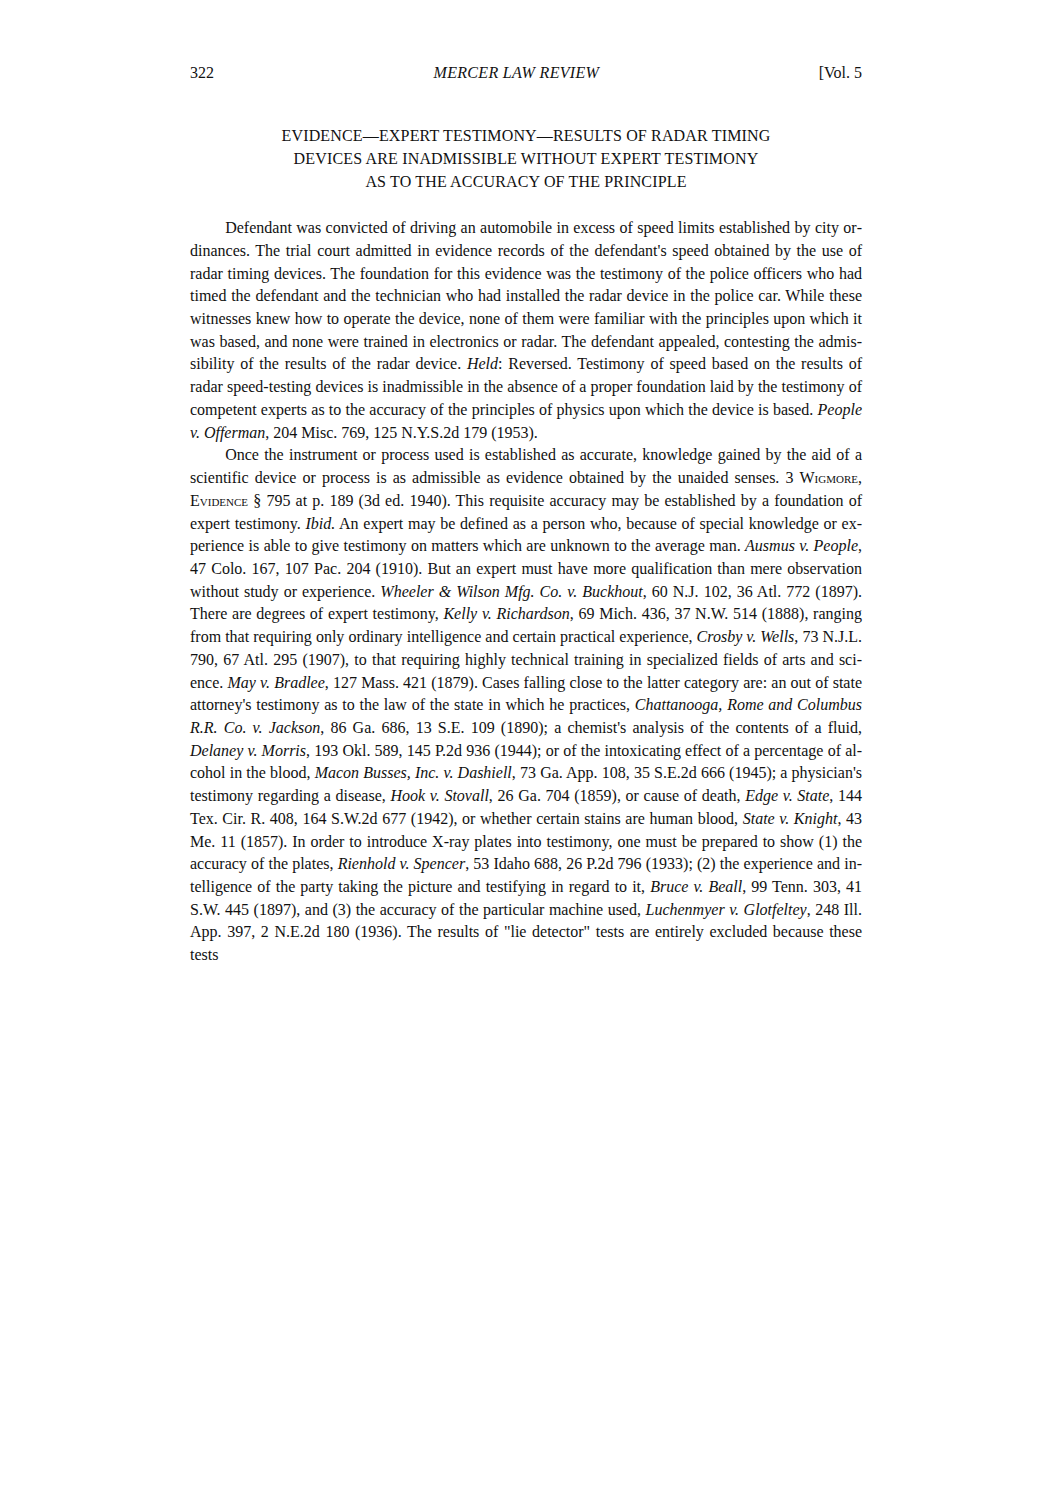322 MERCER LAW REVIEW [Vol. 5
EVIDENCE—EXPERT TESTIMONY—RESULTS OF RADAR TIMING
DEVICES ARE INADMISSIBLE WITHOUT EXPERT TESTIMONY
AS TO THE ACCURACY OF THE PRINCIPLE
Defendant was convicted of driving an automobile in excess of speed limits established by city ordinances. The trial court admitted in evidence records of the defendant's speed obtained by the use of radar timing devices. The foundation for this evidence was the testimony of the police officers who had timed the defendant and the technician who had installed the radar device in the police car. While these witnesses knew how to operate the device, none of them were familiar with the principles upon which it was based, and none were trained in electronics or radar. The defendant appealed, contesting the admissibility of the results of the radar device. Held: Reversed. Testimony of speed based on the results of radar speed-testing devices is inadmissible in the absence of a proper foundation laid by the testimony of competent experts as to the accuracy of the principles of physics upon which the device is based. People v. Offerman, 204 Misc. 769, 125 N.Y.S.2d 179 (1953).
Once the instrument or process used is established as accurate, knowledge gained by the aid of a scientific device or process is as admissible as evidence obtained by the unaided senses. 3 Wigmore, Evidence § 795 at p. 189 (3d ed. 1940). This requisite accuracy may be established by a foundation of expert testimony. Ibid. An expert may be defined as a person who, because of special knowledge or experience is able to give testimony on matters which are unknown to the average man. Ausmus v. People, 47 Colo. 167, 107 Pac. 204 (1910). But an expert must have more qualification than mere observation without study or experience. Wheeler & Wilson Mfg. Co. v. Buckhout, 60 N.J. 102, 36 Atl. 772 (1897). There are degrees of expert testimony, Kelly v. Richardson, 69 Mich. 436, 37 N.W. 514 (1888), ranging from that requiring only ordinary intelligence and certain practical experience, Crosby v. Wells, 73 N.J.L. 790, 67 Atl. 295 (1907), to that requiring highly technical training in specialized fields of arts and science. May v. Bradlee, 127 Mass. 421 (1879). Cases falling close to the latter category are: an out of state attorney's testimony as to the law of the state in which he practices, Chattanooga, Rome and Columbus R.R. Co. v. Jackson, 86 Ga. 686, 13 S.E. 109 (1890); a chemist's analysis of the contents of a fluid, Delaney v. Morris, 193 Okl. 589, 145 P.2d 936 (1944); or of the intoxicating effect of a percentage of alcohol in the blood, Macon Busses, Inc. v. Dashiell, 73 Ga. App. 108, 35 S.E.2d 666 (1945); a physician's testimony regarding a disease, Hook v. Stovall, 26 Ga. 704 (1859), or cause of death, Edge v. State, 144 Tex. Cir. R. 408, 164 S.W.2d 677 (1942), or whether certain stains are human blood, State v. Knight, 43 Me. 11 (1857). In order to introduce X-ray plates into testimony, one must be prepared to show (1) the accuracy of the plates, Rienhold v. Spencer, 53 Idaho 688, 26 P.2d 796 (1933); (2) the experience and intelligence of the party taking the picture and testifying in regard to it, Bruce v. Beall, 99 Tenn. 303, 41 S.W. 445 (1897), and (3) the accuracy of the particular machine used, Luchenmyer v. Glotfeltey, 248 Ill. App. 397, 2 N.E.2d 180 (1936). The results of "lie detector" tests are entirely excluded because these tests